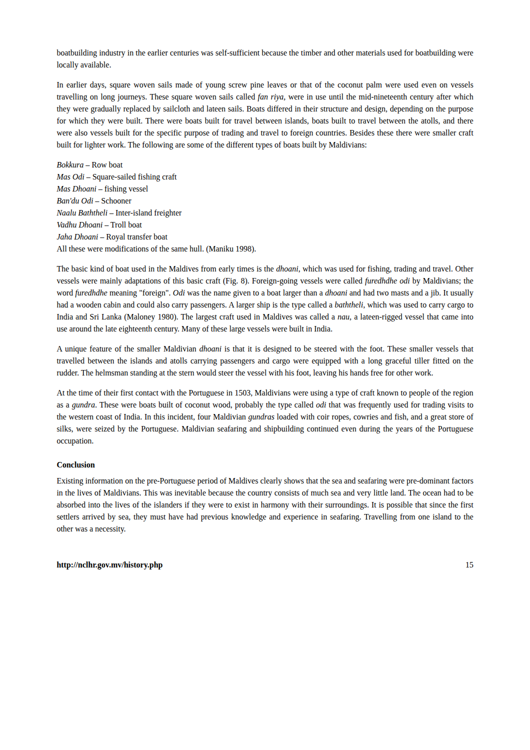boatbuilding industry in the earlier centuries was self-sufficient because the timber and other materials used for boatbuilding were locally available.
In earlier days, square woven sails made of young screw pine leaves or that of the coconut palm were used even on vessels travelling on long journeys. These square woven sails called fan riya, were in use until the mid-nineteenth century after which they were gradually replaced by sailcloth and lateen sails. Boats differed in their structure and design, depending on the purpose for which they were built. There were boats built for travel between islands, boats built to travel between the atolls, and there were also vessels built for the specific purpose of trading and travel to foreign countries. Besides these there were smaller craft built for lighter work. The following are some of the different types of boats built by Maldivians:
Bokkura – Row boat
Mas Odi – Square-sailed fishing craft
Mas Dhoani – fishing vessel
Ban'du Odi – Schooner
Naalu Baththeli – Inter-island freighter
Vadhu Dhoani – Troll boat
Jaha Dhoani – Royal transfer boat
All these were modifications of the same hull. (Maniku 1998).
The basic kind of boat used in the Maldives from early times is the dhoani, which was used for fishing, trading and travel. Other vessels were mainly adaptations of this basic craft (Fig. 8). Foreign-going vessels were called furedhdhe odi by Maldivians; the word furedhdhe meaning "foreign". Odi was the name given to a boat larger than a dhoani and had two masts and a jib. It usually had a wooden cabin and could also carry passengers. A larger ship is the type called a baththeli, which was used to carry cargo to India and Sri Lanka (Maloney 1980). The largest craft used in Maldives was called a nau, a lateen-rigged vessel that came into use around the late eighteenth century. Many of these large vessels were built in India.
A unique feature of the smaller Maldivian dhoani is that it is designed to be steered with the foot. These smaller vessels that travelled between the islands and atolls carrying passengers and cargo were equipped with a long graceful tiller fitted on the rudder. The helmsman standing at the stern would steer the vessel with his foot, leaving his hands free for other work.
At the time of their first contact with the Portuguese in 1503, Maldivians were using a type of craft known to people of the region as a gundra. These were boats built of coconut wood, probably the type called odi that was frequently used for trading visits to the western coast of India. In this incident, four Maldivian gundras loaded with coir ropes, cowries and fish, and a great store of silks, were seized by the Portuguese. Maldivian seafaring and shipbuilding continued even during the years of the Portuguese occupation.
Conclusion
Existing information on the pre-Portuguese period of Maldives clearly shows that the sea and seafaring were pre-dominant factors in the lives of Maldivians. This was inevitable because the country consists of much sea and very little land. The ocean had to be absorbed into the lives of the islanders if they were to exist in harmony with their surroundings. It is possible that since the first settlers arrived by sea, they must have had previous knowledge and experience in seafaring. Travelling from one island to the other was a necessity.
http://nclhr.gov.mv/history.php 15